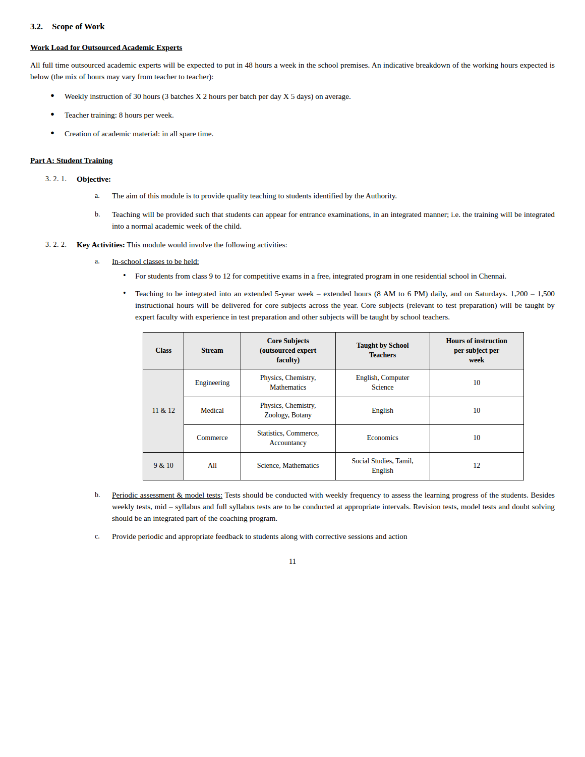3.2. Scope of Work
Work Load for Outsourced Academic Experts
All full time outsourced academic experts will be expected to put in 48 hours a week in the school premises. An indicative breakdown of the working hours expected is below (the mix of hours may vary from teacher to teacher):
Weekly instruction of 30 hours (3 batches X 2 hours per batch per day X 5 days) on average.
Teacher training: 8 hours per week.
Creation of academic material: in all spare time.
Part A: Student Training
3. 2. 1. Objective:
a. The aim of this module is to provide quality teaching to students identified by the Authority.
b. Teaching will be provided such that students can appear for entrance examinations, in an integrated manner; i.e. the training will be integrated into a normal academic week of the child.
3. 2. 2. Key Activities: This module would involve the following activities:
a. In-school classes to be held:
For students from class 9 to 12 for competitive exams in a free, integrated program in one residential school in Chennai.
Teaching to be integrated into an extended 5-year week – extended hours (8 AM to 6 PM) daily, and on Saturdays. 1,200 – 1,500 instructional hours will be delivered for core subjects across the year. Core subjects (relevant to test preparation) will be taught by expert faculty with experience in test preparation and other subjects will be taught by school teachers.
| Class | Stream | Core Subjects (outsourced expert faculty) | Taught by School Teachers | Hours of instruction per subject per week |
| --- | --- | --- | --- | --- |
| 11 & 12 | Engineering | Physics, Chemistry, Mathematics | English, Computer Science | 10 |
| Medical | Physics, Chemistry, Zoology, Botany | English | 10 |
| Commerce | Statistics, Commerce, Accountancy | Economics | 10 |
| 9 & 10 | All | Science, Mathematics | Social Studies, Tamil, English | 12 |
b. Periodic assessment & model tests: Tests should be conducted with weekly frequency to assess the learning progress of the students. Besides weekly tests, mid – syllabus and full syllabus tests are to be conducted at appropriate intervals. Revision tests, model tests and doubt solving should be an integrated part of the coaching program.
c. Provide periodic and appropriate feedback to students along with corrective sessions and action
11